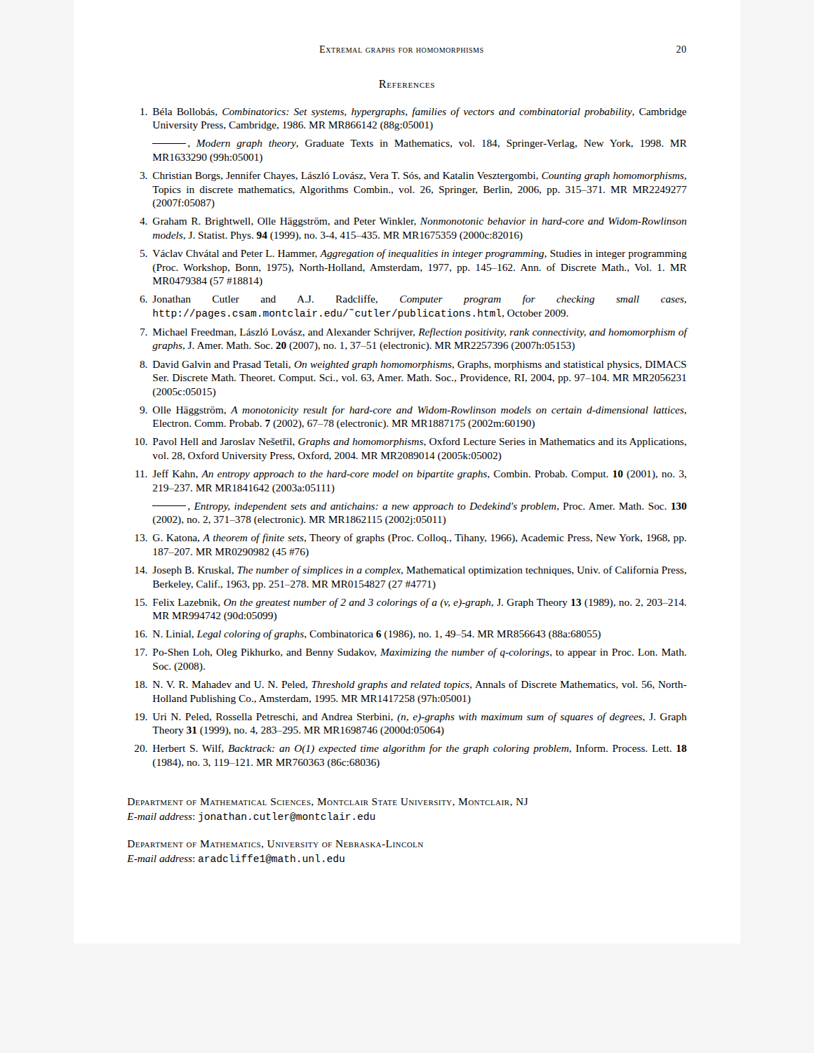Extremal graphs for homomorphisms 20
References
Béla Bollobás, Combinatorics: Set systems, hypergraphs, families of vectors and combinatorial probability, Cambridge University Press, Cambridge, 1986. MR MR866142 (88g:05001)
, Modern graph theory, Graduate Texts in Mathematics, vol. 184, Springer-Verlag, New York, 1998. MR MR1633290 (99h:05001)
Christian Borgs, Jennifer Chayes, László Lovász, Vera T. Sós, and Katalin Vesztergombi, Counting graph homomorphisms, Topics in discrete mathematics, Algorithms Combin., vol. 26, Springer, Berlin, 2006, pp. 315–371. MR MR2249277 (2007f:05087)
Graham R. Brightwell, Olle Häggström, and Peter Winkler, Nonmonotonic behavior in hard-core and Widom-Rowlinson models, J. Statist. Phys. 94 (1999), no. 3-4, 415–435. MR MR1675359 (2000c:82016)
Václav Chvátal and Peter L. Hammer, Aggregation of inequalities in integer programming, Studies in integer programming (Proc. Workshop, Bonn, 1975), North-Holland, Amsterdam, 1977, pp. 145–162. Ann. of Discrete Math., Vol. 1. MR MR0479384 (57 #18814)
Jonathan Cutler and A.J. Radcliffe, Computer program for checking small cases, http://pages.csam.montclair.edu/˜cutler/publications.html, October 2009.
Michael Freedman, László Lovász, and Alexander Schrijver, Reflection positivity, rank connectivity, and homomorphism of graphs, J. Amer. Math. Soc. 20 (2007), no. 1, 37–51 (electronic). MR MR2257396 (2007h:05153)
David Galvin and Prasad Tetali, On weighted graph homomorphisms, Graphs, morphisms and statistical physics, DIMACS Ser. Discrete Math. Theoret. Comput. Sci., vol. 63, Amer. Math. Soc., Providence, RI, 2004, pp. 97–104. MR MR2056231 (2005c:05015)
Olle Häggström, A monotonicity result for hard-core and Widom-Rowlinson models on certain d-dimensional lattices, Electron. Comm. Probab. 7 (2002), 67–78 (electronic). MR MR1887175 (2002m:60190)
Pavol Hell and Jaroslav Nešetřil, Graphs and homomorphisms, Oxford Lecture Series in Mathematics and its Applications, vol. 28, Oxford University Press, Oxford, 2004. MR MR2089014 (2005k:05002)
Jeff Kahn, An entropy approach to the hard-core model on bipartite graphs, Combin. Probab. Comput. 10 (2001), no. 3, 219–237. MR MR1841642 (2003a:05111)
, Entropy, independent sets and antichains: a new approach to Dedekind's problem, Proc. Amer. Math. Soc. 130 (2002), no. 2, 371–378 (electronic). MR MR1862115 (2002j:05011)
G. Katona, A theorem of finite sets, Theory of graphs (Proc. Colloq., Tihany, 1966), Academic Press, New York, 1968, pp. 187–207. MR MR0290982 (45 #76)
Joseph B. Kruskal, The number of simplices in a complex, Mathematical optimization techniques, Univ. of California Press, Berkeley, Calif., 1963, pp. 251–278. MR MR0154827 (27 #4771)
Felix Lazebnik, On the greatest number of 2 and 3 colorings of a (v, e)-graph, J. Graph Theory 13 (1989), no. 2, 203–214. MR MR994742 (90d:05099)
N. Linial, Legal coloring of graphs, Combinatorica 6 (1986), no. 1, 49–54. MR MR856643 (88a:68055)
Po-Shen Loh, Oleg Pikhurko, and Benny Sudakov, Maximizing the number of q-colorings, to appear in Proc. Lon. Math. Soc. (2008).
N. V. R. Mahadev and U. N. Peled, Threshold graphs and related topics, Annals of Discrete Mathematics, vol. 56, North-Holland Publishing Co., Amsterdam, 1995. MR MR1417258 (97h:05001)
Uri N. Peled, Rossella Petreschi, and Andrea Sterbini, (n, e)-graphs with maximum sum of squares of degrees, J. Graph Theory 31 (1999), no. 4, 283–295. MR MR1698746 (2000d:05064)
Herbert S. Wilf, Backtrack: an O(1) expected time algorithm for the graph coloring problem, Inform. Process. Lett. 18 (1984), no. 3, 119–121. MR MR760363 (86c:68036)
Department of Mathematical Sciences, Montclair State University, Montclair, NJ
E-mail address: jonathan.cutler@montclair.edu
Department of Mathematics, University of Nebraska-Lincoln
E-mail address: aradcliffe1@math.unl.edu